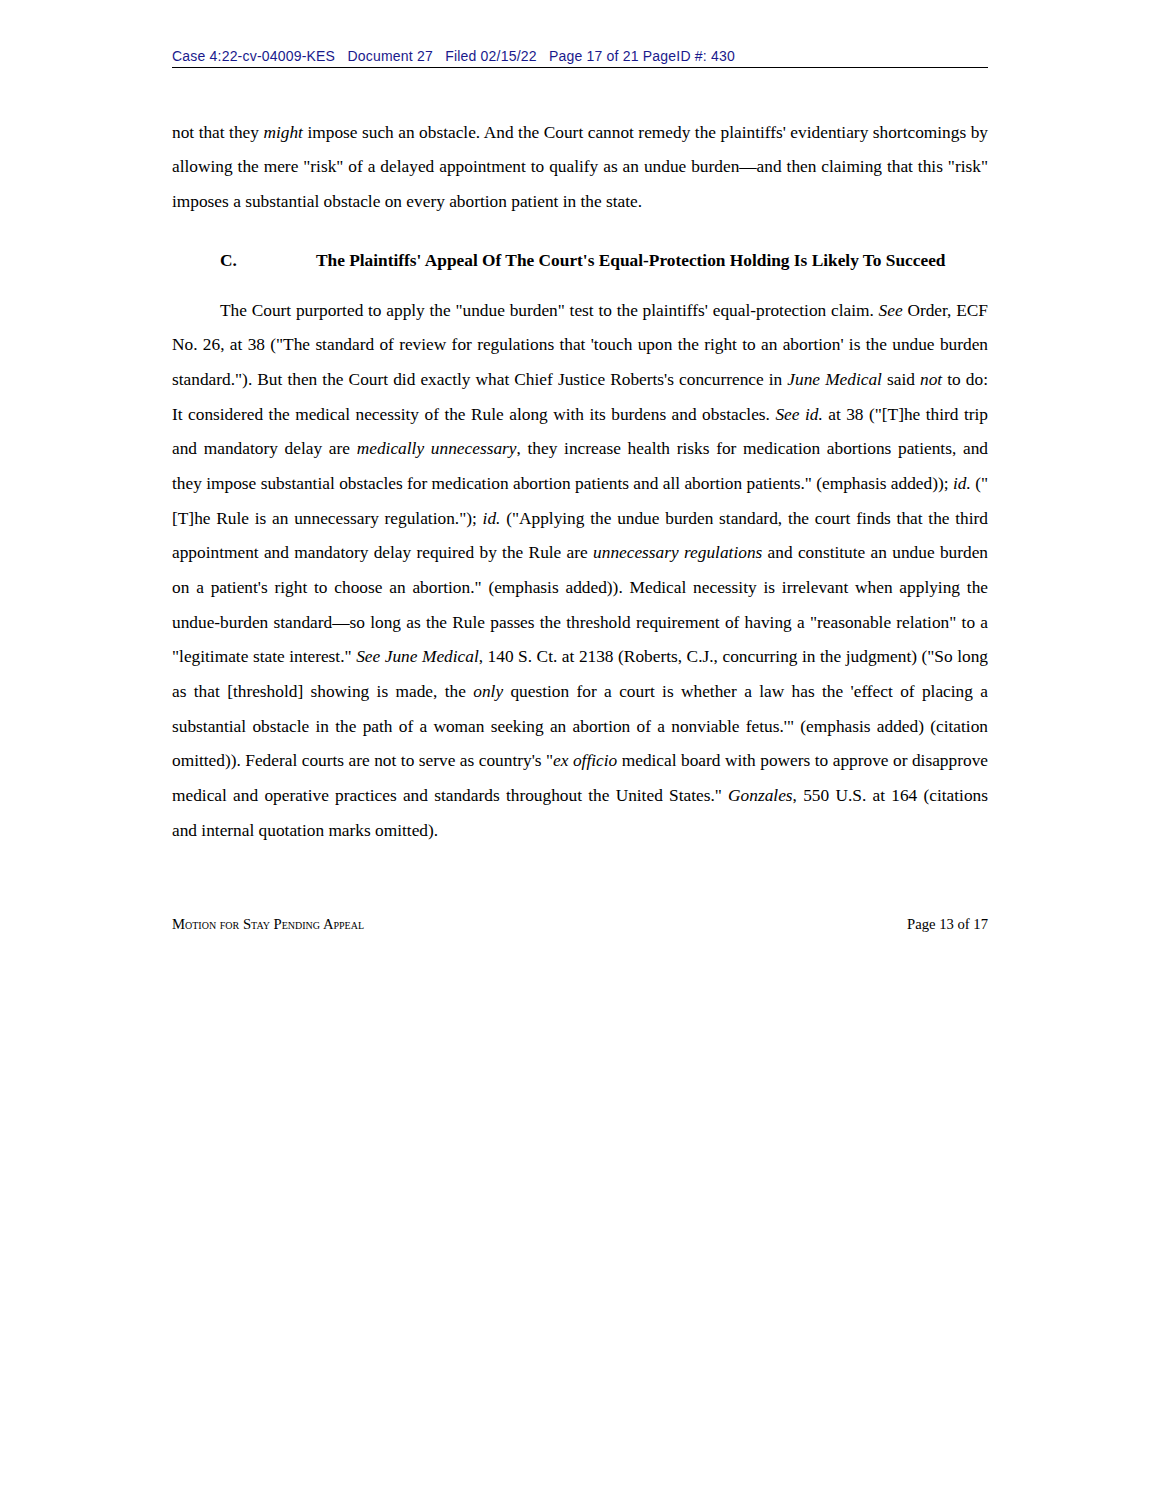Case 4:22-cv-04009-KES Document 27 Filed 02/15/22 Page 17 of 21 PageID #: 430
not that they might impose such an obstacle. And the Court cannot remedy the plaintiffs' evidentiary shortcomings by allowing the mere "risk" of a delayed appointment to qualify as an undue burden—and then claiming that this "risk" imposes a substantial obstacle on every abortion patient in the state.
C.
The Plaintiffs' Appeal Of The Court's Equal-Protection Holding Is Likely To Succeed
The Court purported to apply the "undue burden" test to the plaintiffs' equal-protection claim. See Order, ECF No. 26, at 38 ("The standard of review for regulations that 'touch upon the right to an abortion' is the undue burden standard."). But then the Court did exactly what Chief Justice Roberts's concurrence in June Medical said not to do: It considered the medical necessity of the Rule along with its burdens and obstacles. See id. at 38 ("[T]he third trip and mandatory delay are medically unnecessary, they increase health risks for medication abortions patients, and they impose substantial obstacles for medication abortion patients and all abortion patients." (emphasis added)); id. ("[T]he Rule is an unnecessary regulation."); id. ("Applying the undue burden standard, the court finds that the third appointment and mandatory delay required by the Rule are unnecessary regulations and constitute an undue burden on a patient's right to choose an abortion." (emphasis added)). Medical necessity is irrelevant when applying the undue-burden standard—so long as the Rule passes the threshold requirement of having a "reasonable relation" to a "legitimate state interest." See June Medical, 140 S. Ct. at 2138 (Roberts, C.J., concurring in the judgment) ("So long as that [threshold] showing is made, the only question for a court is whether a law has the 'effect of placing a substantial obstacle in the path of a woman seeking an abortion of a nonviable fetus.'" (emphasis added) (citation omitted)). Federal courts are not to serve as country's "ex officio medical board with powers to approve or disapprove medical and operative practices and standards throughout the United States." Gonzales, 550 U.S. at 164 (citations and internal quotation marks omitted).
Motion for Stay Pending Appeal
Page 13 of 17